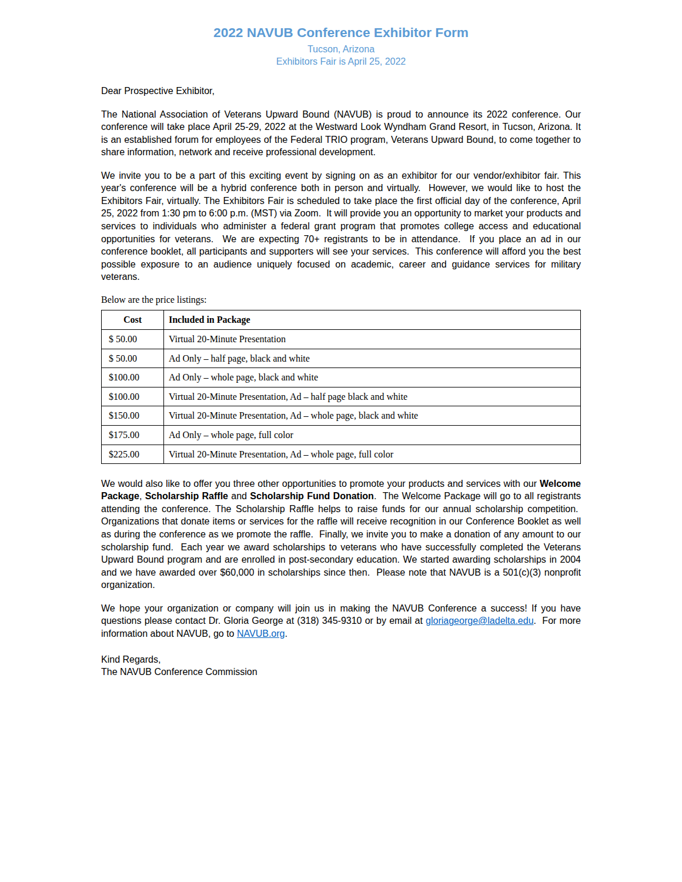2022 NAVUB Conference Exhibitor Form
Tucson, Arizona
Exhibitors Fair is April 25, 2022
Dear Prospective Exhibitor,
The National Association of Veterans Upward Bound (NAVUB) is proud to announce its 2022 conference. Our conference will take place April 25-29, 2022 at the Westward Look Wyndham Grand Resort, in Tucson, Arizona. It is an established forum for employees of the Federal TRIO program, Veterans Upward Bound, to come together to share information, network and receive professional development.
We invite you to be a part of this exciting event by signing on as an exhibitor for our vendor/exhibitor fair. This year's conference will be a hybrid conference both in person and virtually. However, we would like to host the Exhibitors Fair, virtually. The Exhibitors Fair is scheduled to take place the first official day of the conference, April 25, 2022 from 1:30 pm to 6:00 p.m. (MST) via Zoom. It will provide you an opportunity to market your products and services to individuals who administer a federal grant program that promotes college access and educational opportunities for veterans. We are expecting 70+ registrants to be in attendance. If you place an ad in our conference booklet, all participants and supporters will see your services. This conference will afford you the best possible exposure to an audience uniquely focused on academic, career and guidance services for military veterans.
Below are the price listings:
| Cost | Included in Package |
| --- | --- |
| $ 50.00 | Virtual 20-Minute Presentation |
| $ 50.00 | Ad Only – half page, black and white |
| $100.00 | Ad Only – whole page, black and white |
| $100.00 | Virtual 20-Minute Presentation, Ad – half page black and white |
| $150.00 | Virtual 20-Minute Presentation, Ad – whole page, black and white |
| $175.00 | Ad Only – whole page, full color |
| $225.00 | Virtual 20-Minute Presentation, Ad – whole page, full color |
We would also like to offer you three other opportunities to promote your products and services with our Welcome Package, Scholarship Raffle and Scholarship Fund Donation. The Welcome Package will go to all registrants attending the conference. The Scholarship Raffle helps to raise funds for our annual scholarship competition. Organizations that donate items or services for the raffle will receive recognition in our Conference Booklet as well as during the conference as we promote the raffle. Finally, we invite you to make a donation of any amount to our scholarship fund. Each year we award scholarships to veterans who have successfully completed the Veterans Upward Bound program and are enrolled in post-secondary education. We started awarding scholarships in 2004 and we have awarded over $60,000 in scholarships since then. Please note that NAVUB is a 501(c)(3) nonprofit organization.
We hope your organization or company will join us in making the NAVUB Conference a success! If you have questions please contact Dr. Gloria George at (318) 345-9310 or by email at gloriageorge@ladelta.edu. For more information about NAVUB, go to NAVUB.org.
Kind Regards,
The NAVUB Conference Commission